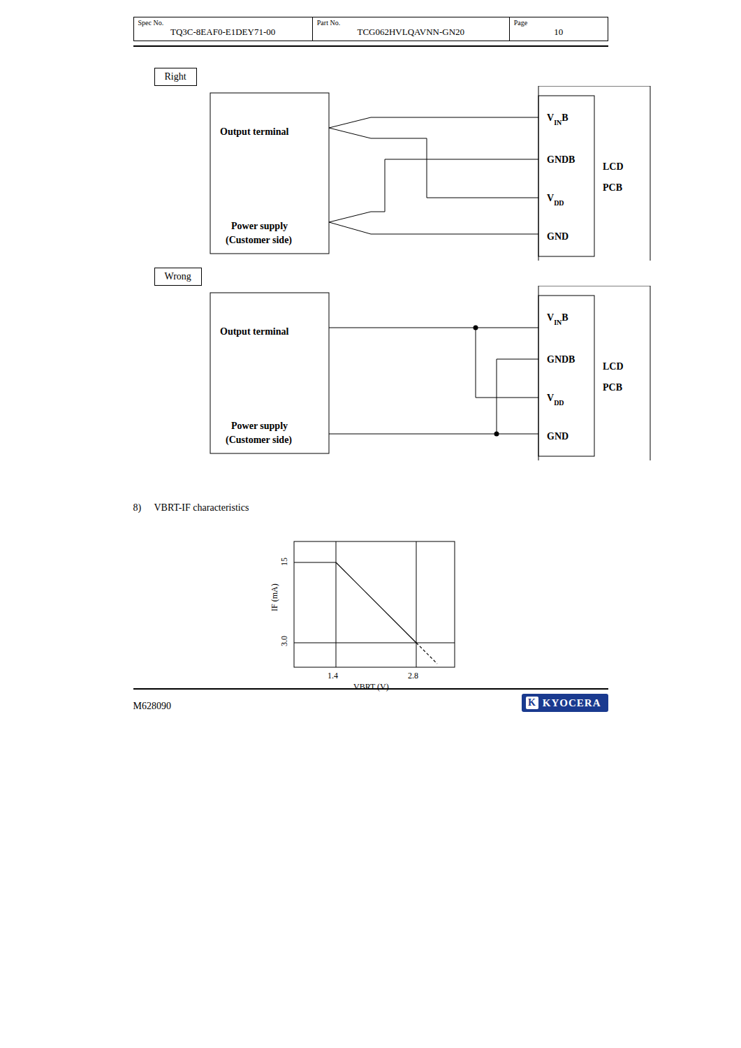| Spec No. | Part No. | Page |
| TQ3C-8EAF0-E1DEY71-00 | TCG062HVLQAVNN-GN20 | 10 |
Right
Output terminal Power supply (Customer side) VINB GNDB VDD GND LCD PCB
Wrong
Output terminal Power supply (Customer side) VINB GNDB VDD GND LCD PCB
8) VBRT-IF characteristics
15 3.0 IF (mA) 1.4 2.8 VBRT (V)
M628090
KKYOCERA